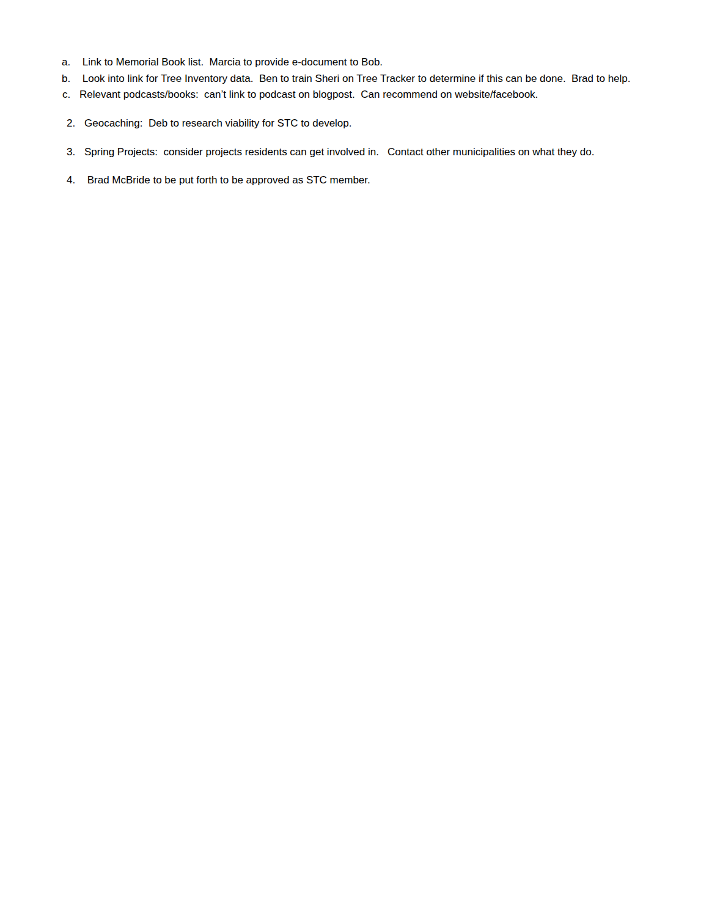Link to Memorial Book list. Marcia to provide e-document to Bob.
Look into link for Tree Inventory data. Ben to train Sheri on Tree Tracker to determine if this can be done. Brad to help.
Relevant podcasts/books: can’t link to podcast on blogpost. Can recommend on website/facebook.
Geocaching: Deb to research viability for STC to develop.
Spring Projects: consider projects residents can get involved in. Contact other municipalities on what they do.
Brad McBride to be put forth to be approved as STC member.